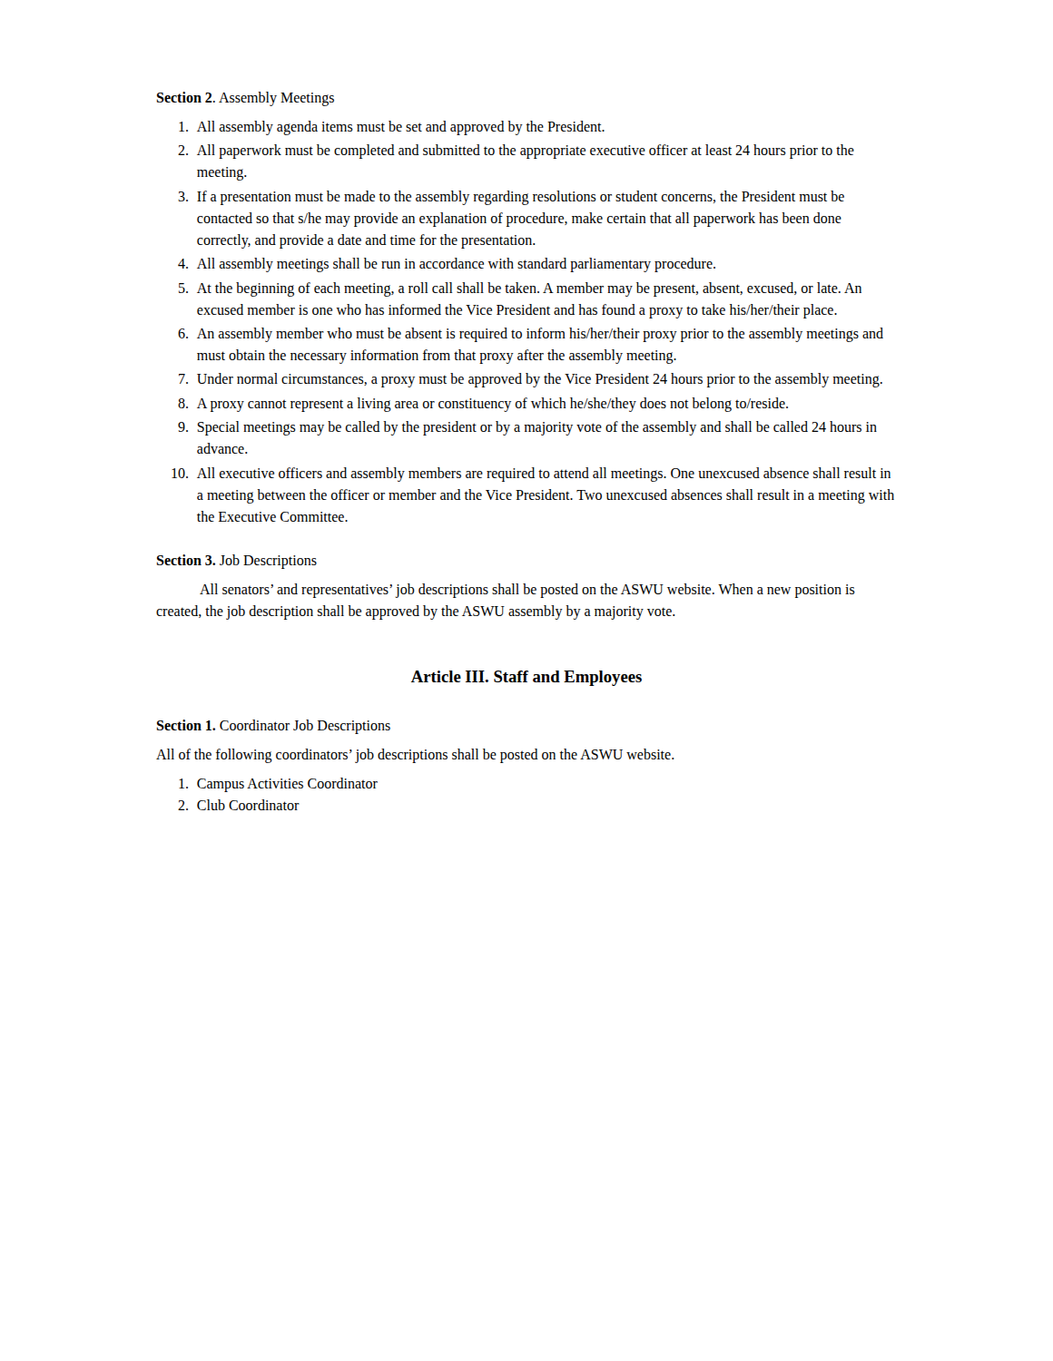Section 2. Assembly Meetings
All assembly agenda items must be set and approved by the President.
All paperwork must be completed and submitted to the appropriate executive officer at least 24 hours prior to the meeting.
If a presentation must be made to the assembly regarding resolutions or student concerns, the President must be contacted so that s/he may provide an explanation of procedure, make certain that all paperwork has been done correctly, and provide a date and time for the presentation.
All assembly meetings shall be run in accordance with standard parliamentary procedure.
At the beginning of each meeting, a roll call shall be taken. A member may be present, absent, excused, or late. An excused member is one who has informed the Vice President and has found a proxy to take his/her/their place.
An assembly member who must be absent is required to inform his/her/their proxy prior to the assembly meetings and must obtain the necessary information from that proxy after the assembly meeting.
Under normal circumstances, a proxy must be approved by the Vice President 24 hours prior to the assembly meeting.
A proxy cannot represent a living area or constituency of which he/she/they does not belong to/reside.
Special meetings may be called by the president or by a majority vote of the assembly and shall be called 24 hours in advance.
All executive officers and assembly members are required to attend all meetings. One unexcused absence shall result in a meeting between the officer or member and the Vice President. Two unexcused absences shall result in a meeting with the Executive Committee.
Section 3. Job Descriptions
All senators’ and representatives’ job descriptions shall be posted on the ASWU website. When a new position is created, the job description shall be approved by the ASWU assembly by a majority vote.
Article III. Staff and Employees
Section 1. Coordinator Job Descriptions
All of the following coordinators’ job descriptions shall be posted on the ASWU website.
Campus Activities Coordinator
Club Coordinator